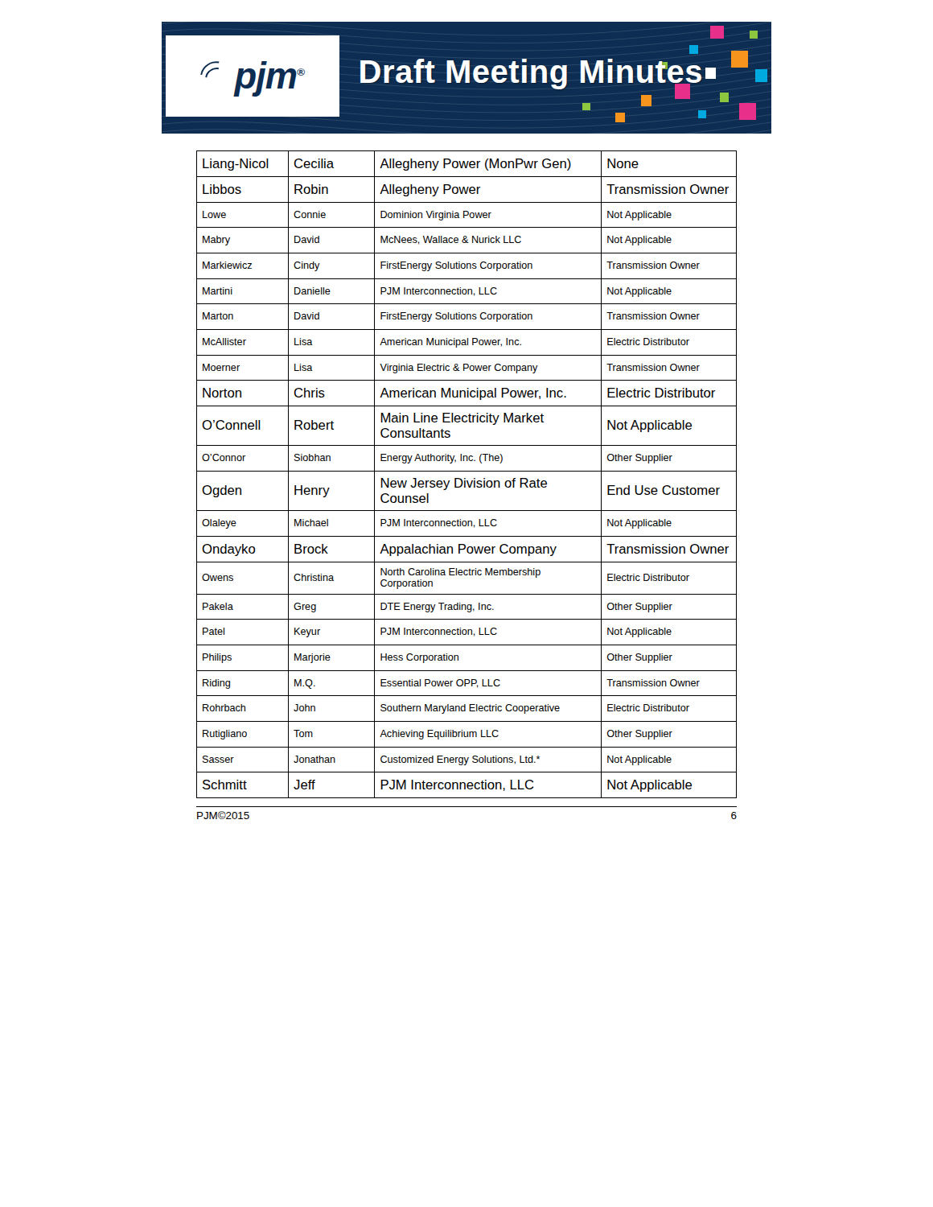pjm®
Draft Meeting Minutes
| Liang-Nicol | Cecilia | Allegheny Power (MonPwr Gen) | None |
| Libbos | Robin | Allegheny Power | Transmission Owner |
| Lowe | Connie | Dominion Virginia Power | Not Applicable |
| Mabry | David | McNees, Wallace & Nurick LLC | Not Applicable |
| Markiewicz | Cindy | FirstEnergy Solutions Corporation | Transmission Owner |
| Martini | Danielle | PJM Interconnection, LLC | Not Applicable |
| Marton | David | FirstEnergy Solutions Corporation | Transmission Owner |
| McAllister | Lisa | American Municipal Power, Inc. | Electric Distributor |
| Moerner | Lisa | Virginia Electric & Power Company | Transmission Owner |
| Norton | Chris | American Municipal Power, Inc. | Electric Distributor |
| O’Connell | Robert | Main Line Electricity Market Consultants | Not Applicable |
| O’Connor | Siobhan | Energy Authority, Inc. (The) | Other Supplier |
| Ogden | Henry | New Jersey Division of Rate Counsel | End Use Customer |
| Olaleye | Michael | PJM Interconnection, LLC | Not Applicable |
| Ondayko | Brock | Appalachian Power Company | Transmission Owner |
| Owens | Christina | North Carolina Electric Membership Corporation | Electric Distributor |
| Pakela | Greg | DTE Energy Trading, Inc. | Other Supplier |
| Patel | Keyur | PJM Interconnection, LLC | Not Applicable |
| Philips | Marjorie | Hess Corporation | Other Supplier |
| Riding | M.Q. | Essential Power OPP, LLC | Transmission Owner |
| Rohrbach | John | Southern Maryland Electric Cooperative | Electric Distributor |
| Rutigliano | Tom | Achieving Equilibrium LLC | Other Supplier |
| Sasser | Jonathan | Customized Energy Solutions, Ltd.* | Not Applicable |
| Schmitt | Jeff | PJM Interconnection, LLC | Not Applicable |
PJM©2015 6